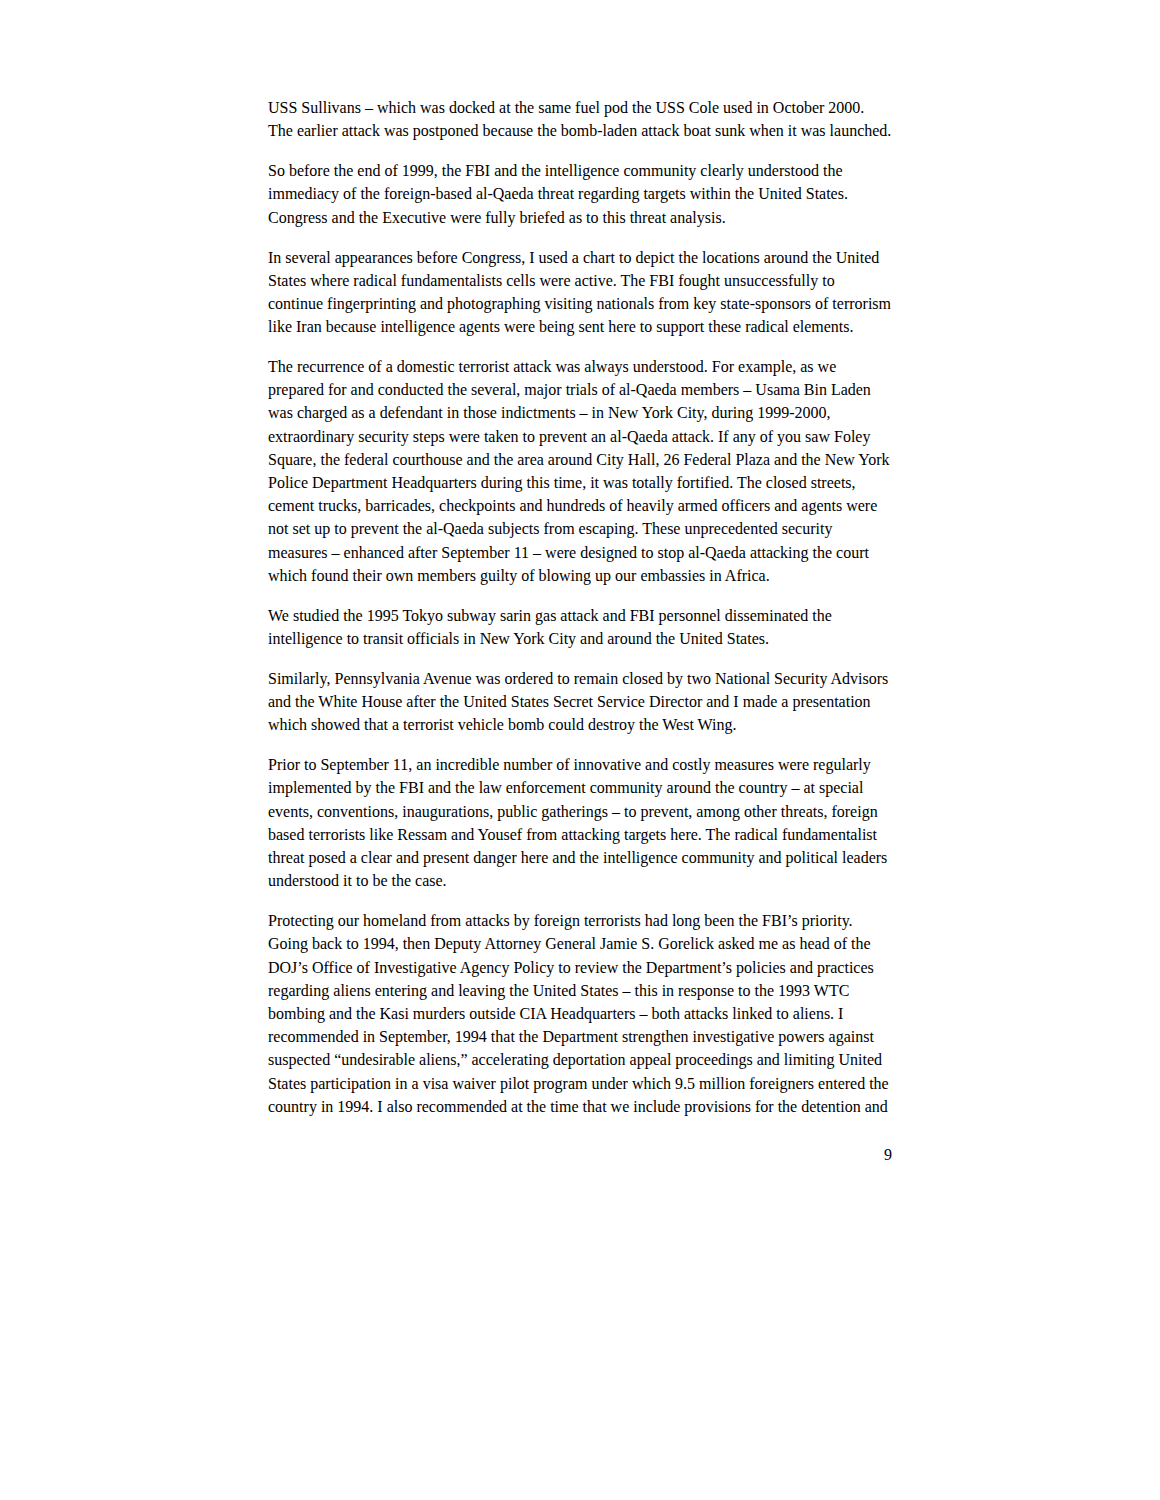USS Sullivans – which was docked at the same fuel pod the USS Cole used in October 2000. The earlier attack was postponed because the bomb-laden attack boat sunk when it was launched.
So before the end of 1999, the FBI and the intelligence community clearly understood the immediacy of the foreign-based al-Qaeda threat regarding targets within the United States. Congress and the Executive were fully briefed as to this threat analysis.
In several appearances before Congress, I used a chart to depict the locations around the United States where radical fundamentalists cells were active. The FBI fought unsuccessfully to continue fingerprinting and photographing visiting nationals from key state-sponsors of terrorism like Iran because intelligence agents were being sent here to support these radical elements.
The recurrence of a domestic terrorist attack was always understood. For example, as we prepared for and conducted the several, major trials of al-Qaeda members – Usama Bin Laden was charged as a defendant in those indictments – in New York City, during 1999-2000, extraordinary security steps were taken to prevent an al-Qaeda attack. If any of you saw Foley Square, the federal courthouse and the area around City Hall, 26 Federal Plaza and the New York Police Department Headquarters during this time, it was totally fortified. The closed streets, cement trucks, barricades, checkpoints and hundreds of heavily armed officers and agents were not set up to prevent the al-Qaeda subjects from escaping. These unprecedented security measures – enhanced after September 11 – were designed to stop al-Qaeda attacking the court which found their own members guilty of blowing up our embassies in Africa.
We studied the 1995 Tokyo subway sarin gas attack and FBI personnel disseminated the intelligence to transit officials in New York City and around the United States.
Similarly, Pennsylvania Avenue was ordered to remain closed by two National Security Advisors and the White House after the United States Secret Service Director and I made a presentation which showed that a terrorist vehicle bomb could destroy the West Wing.
Prior to September 11, an incredible number of innovative and costly measures were regularly implemented by the FBI and the law enforcement community around the country – at special events, conventions, inaugurations, public gatherings – to prevent, among other threats, foreign based terrorists like Ressam and Yousef from attacking targets here. The radical fundamentalist threat posed a clear and present danger here and the intelligence community and political leaders understood it to be the case.
Protecting our homeland from attacks by foreign terrorists had long been the FBI’s priority. Going back to 1994, then Deputy Attorney General Jamie S. Gorelick asked me as head of the DOJ’s Office of Investigative Agency Policy to review the Department’s policies and practices regarding aliens entering and leaving the United States – this in response to the 1993 WTC bombing and the Kasi murders outside CIA Headquarters – both attacks linked to aliens. I recommended in September, 1994 that the Department strengthen investigative powers against suspected “undesirable aliens,” accelerating deportation appeal proceedings and limiting United States participation in a visa waiver pilot program under which 9.5 million foreigners entered the country in 1994. I also recommended at the time that we include provisions for the detention and
9